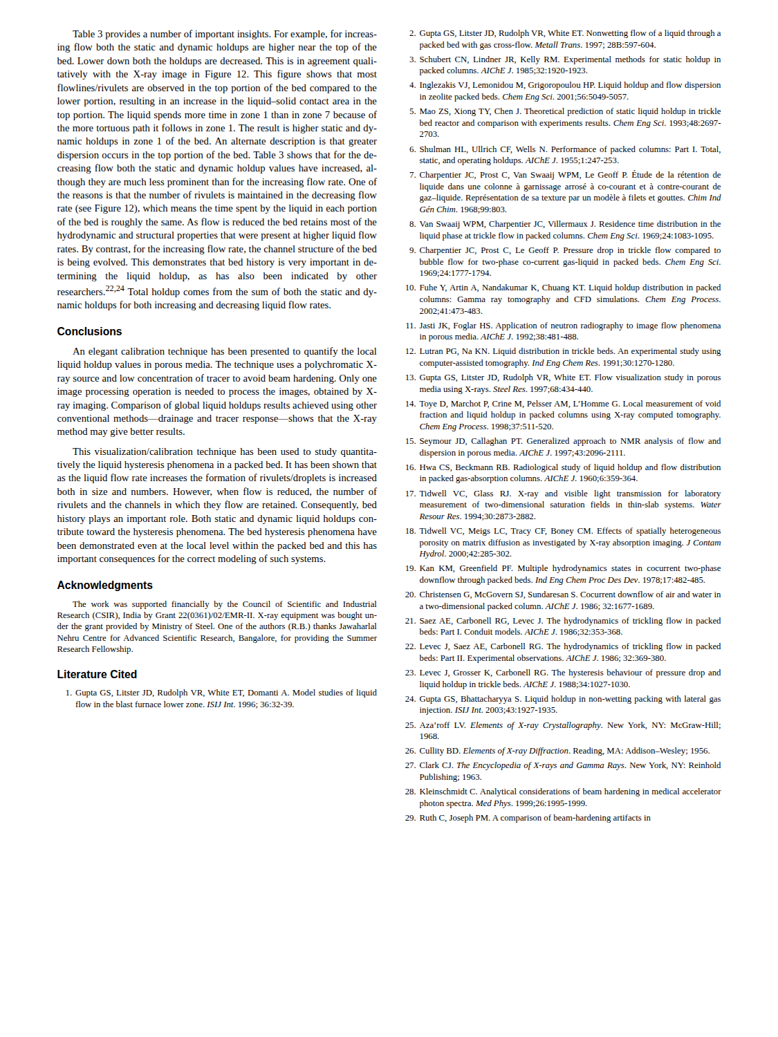Table 3 provides a number of important insights. For example, for increasing flow both the static and dynamic holdups are higher near the top of the bed. Lower down both the holdups are decreased. This is in agreement qualitatively with the X-ray image in Figure 12. This figure shows that most flowlines/rivulets are observed in the top portion of the bed compared to the lower portion, resulting in an increase in the liquid–solid contact area in the top portion. The liquid spends more time in zone 1 than in zone 7 because of the more tortuous path it follows in zone 1. The result is higher static and dynamic holdups in zone 1 of the bed. An alternate description is that greater dispersion occurs in the top portion of the bed. Table 3 shows that for the decreasing flow both the static and dynamic holdup values have increased, although they are much less prominent than for the increasing flow rate. One of the reasons is that the number of rivulets is maintained in the decreasing flow rate (see Figure 12), which means the time spent by the liquid in each portion of the bed is roughly the same. As flow is reduced the bed retains most of the hydrodynamic and structural properties that were present at higher liquid flow rates. By contrast, for the increasing flow rate, the channel structure of the bed is being evolved. This demonstrates that bed history is very important in determining the liquid holdup, as has also been indicated by other researchers.22,24 Total holdup comes from the sum of both the static and dynamic holdups for both increasing and decreasing liquid flow rates.
Conclusions
An elegant calibration technique has been presented to quantify the local liquid holdup values in porous media. The technique uses a polychromatic X-ray source and low concentration of tracer to avoid beam hardening. Only one image processing operation is needed to process the images, obtained by X-ray imaging. Comparison of global liquid holdups results achieved using other conventional methods—drainage and tracer response—shows that the X-ray method may give better results.
This visualization/calibration technique has been used to study quantitatively the liquid hysteresis phenomena in a packed bed. It has been shown that as the liquid flow rate increases the formation of rivulets/droplets is increased both in size and numbers. However, when flow is reduced, the number of rivulets and the channels in which they flow are retained. Consequently, bed history plays an important role. Both static and dynamic liquid holdups contribute toward the hysteresis phenomena. The bed hysteresis phenomena have been demonstrated even at the local level within the packed bed and this has important consequences for the correct modeling of such systems.
Acknowledgments
The work was supported financially by the Council of Scientific and Industrial Research (CSIR), India by Grant 22(0361)/02/EMR-II. X-ray equipment was bought under the grant provided by Ministry of Steel. One of the authors (R.B.) thanks Jawaharlal Nehru Centre for Advanced Scientific Research, Bangalore, for providing the Summer Research Fellowship.
Literature Cited
Gupta GS, Litster JD, Rudolph VR, White ET, Domanti A. Model studies of liquid flow in the blast furnace lower zone. ISIJ Int. 1996; 36:32-39.
Gupta GS, Litster JD, Rudolph VR, White ET. Nonwetting flow of a liquid through a packed bed with gas cross-flow. Metall Trans. 1997; 28B:597-604.
Schubert CN, Lindner JR, Kelly RM. Experimental methods for static holdup in packed columns. AIChE J. 1985;32:1920-1923.
Inglezakis VJ, Lemonidou M, Grigoropoulou HP. Liquid holdup and flow dispersion in zeolite packed beds. Chem Eng Sci. 2001;56:5049-5057.
Mao ZS, Xiong TY, Chen J. Theoretical prediction of static liquid holdup in trickle bed reactor and comparison with experiments results. Chem Eng Sci. 1993;48:2697-2703.
Shulman HL, Ullrich CF, Wells N. Performance of packed columns: Part I. Total, static, and operating holdups. AIChE J. 1955;1:247-253.
Charpentier JC, Prost C, Van Swaaij WPM, Le Geoff P. Étude de la rétention de liquide dans une colonne à garnissage arrosé à co-courant et à contre-courant de gaz–liquide. Représentation de sa texture par un modèle à filets et gouttes. Chim Ind Gén Chim. 1968;99:803.
Van Swaaij WPM, Charpentier JC, Villermaux J. Residence time distribution in the liquid phase at trickle flow in packed columns. Chem Eng Sci. 1969;24:1083-1095.
Charpentier JC, Prost C, Le Geoff P. Pressure drop in trickle flow compared to bubble flow for two-phase co-current gas-liquid in packed beds. Chem Eng Sci. 1969;24:1777-1794.
Fuhe Y, Artin A, Nandakumar K, Chuang KT. Liquid holdup distribution in packed columns: Gamma ray tomography and CFD simulations. Chem Eng Process. 2002;41:473-483.
Jasti JK, Foglar HS. Application of neutron radiography to image flow phenomena in porous media. AIChE J. 1992;38:481-488.
Lutran PG, Na KN. Liquid distribution in trickle beds. An experimental study using computer-assisted tomography. Ind Eng Chem Res. 1991;30:1270-1280.
Gupta GS, Litster JD, Rudolph VR, White ET. Flow visualization study in porous media using X-rays. Steel Res. 1997;68:434-440.
Toye D, Marchot P, Crine M, Pelsser AM, L’Homme G. Local measurement of void fraction and liquid holdup in packed columns using X-ray computed tomography. Chem Eng Process. 1998;37:511-520.
Seymour JD, Callaghan PT. Generalized approach to NMR analysis of flow and dispersion in porous media. AIChE J. 1997;43:2096-2111.
Hwa CS, Beckmann RB. Radiological study of liquid holdup and flow distribution in packed gas-absorption columns. AIChE J. 1960;6:359-364.
Tidwell VC, Glass RJ. X-ray and visible light transmission for laboratory measurement of two-dimensional saturation fields in thin-slab systems. Water Resour Res. 1994;30:2873-2882.
Tidwell VC, Meigs LC, Tracy CF, Boney CM. Effects of spatially heterogeneous porosity on matrix diffusion as investigated by X-ray absorption imaging. J Contam Hydrol. 2000;42:285-302.
Kan KM, Greenfield PF. Multiple hydrodynamics states in cocurrent two-phase downflow through packed beds. Ind Eng Chem Proc Des Dev. 1978;17:482-485.
Christensen G, McGovern SJ, Sundaresan S. Cocurrent downflow of air and water in a two-dimensional packed column. AIChE J. 1986; 32:1677-1689.
Saez AE, Carbonell RG, Levec J. The hydrodynamics of trickling flow in packed beds: Part I. Conduit models. AIChE J. 1986;32:353-368.
Levec J, Saez AE, Carbonell RG. The hydrodynamics of trickling flow in packed beds: Part II. Experimental observations. AIChE J. 1986; 32:369-380.
Levec J, Grosser K, Carbonell RG. The hysteresis behaviour of pressure drop and liquid holdup in trickle beds. AIChE J. 1988;34:1027-1030.
Gupta GS, Bhattacharyya S. Liquid holdup in non-wetting packing with lateral gas injection. ISIJ Int. 2003;43:1927-1935.
Aza’roff LV. Elements of X-ray Crystallography. New York, NY: McGraw-Hill; 1968.
Cullity BD. Elements of X-ray Diffraction. Reading, MA: Addison–Wesley; 1956.
Clark CJ. The Encyclopedia of X-rays and Gamma Rays. New York, NY: Reinhold Publishing; 1963.
Kleinschmidt C. Analytical considerations of beam hardening in medical accelerator photon spectra. Med Phys. 1999;26:1995-1999.
Ruth C, Joseph PM. A comparison of beam-hardening artifacts in